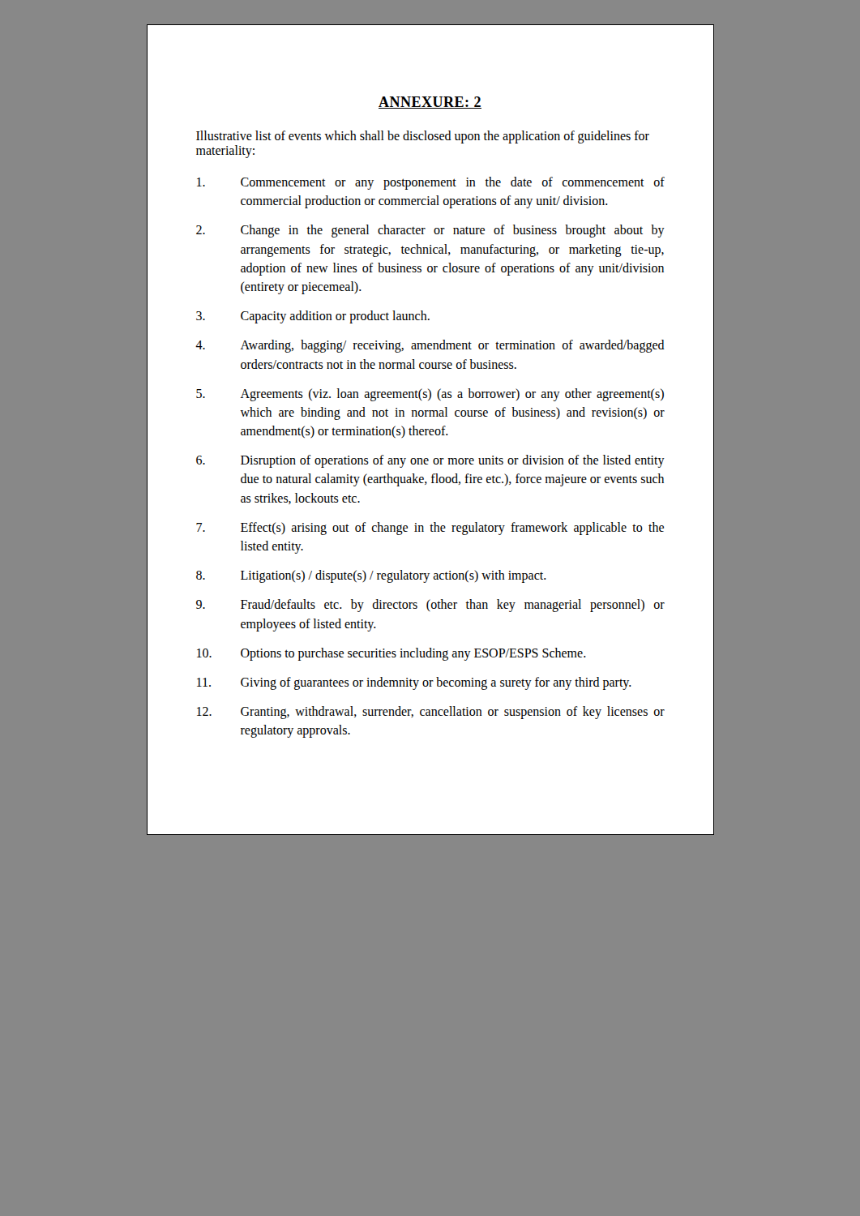ANNEXURE: 2
Illustrative list of events which shall be disclosed upon the application of guidelines for materiality:
Commencement or any postponement in the date of commencement of commercial production or commercial operations of any unit/ division.
Change in the general character or nature of business brought about by arrangements for strategic, technical, manufacturing, or marketing tie-up, adoption of new lines of business or closure of operations of any unit/division (entirety or piecemeal).
Capacity addition or product launch.
Awarding, bagging/ receiving, amendment or termination of awarded/bagged orders/contracts not in the normal course of business.
Agreements (viz. loan agreement(s) (as a borrower) or any other agreement(s) which are binding and not in normal course of business) and revision(s) or amendment(s) or termination(s) thereof.
Disruption of operations of any one or more units or division of the listed entity due to natural calamity (earthquake, flood, fire etc.), force majeure or events such as strikes, lockouts etc.
Effect(s) arising out of change in the regulatory framework applicable to the listed entity.
Litigation(s) / dispute(s) / regulatory action(s) with impact.
Fraud/defaults etc. by directors (other than key managerial personnel) or employees of listed entity.
Options to purchase securities including any ESOP/ESPS Scheme.
Giving of guarantees or indemnity or becoming a surety for any third party.
Granting, withdrawal, surrender, cancellation or suspension of key licenses or regulatory approvals.